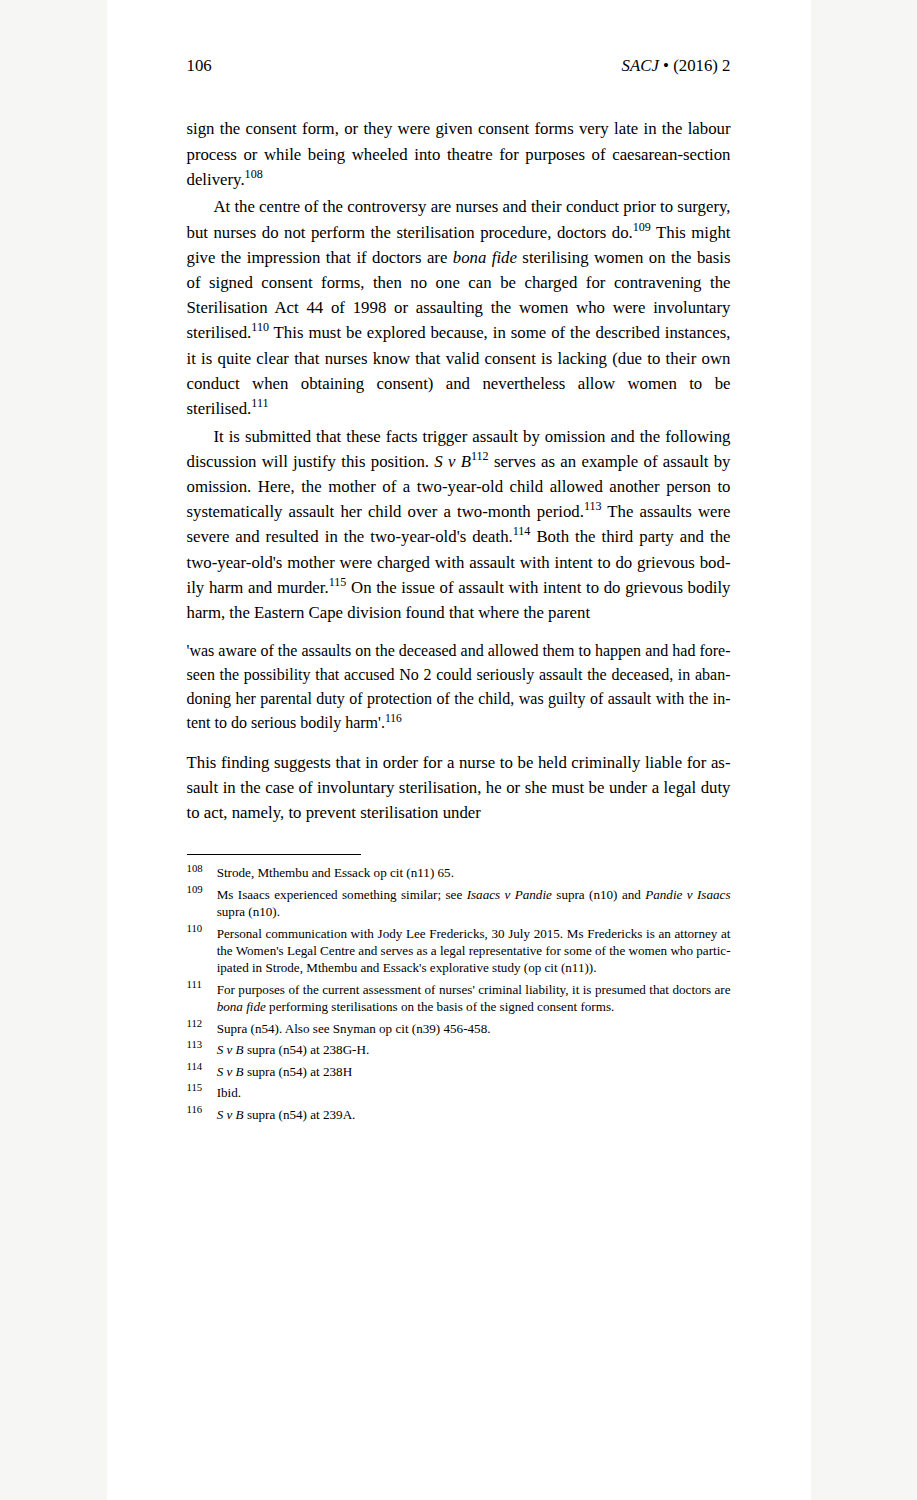106 SACJ • (2016) 2
sign the consent form, or they were given consent forms very late in the labour process or while being wheeled into theatre for purposes of caesarean-section delivery.108
At the centre of the controversy are nurses and their conduct prior to surgery, but nurses do not perform the sterilisation procedure, doctors do.109 This might give the impression that if doctors are bona fide sterilising women on the basis of signed consent forms, then no one can be charged for contravening the Sterilisation Act 44 of 1998 or assaulting the women who were involuntary sterilised.110 This must be explored because, in some of the described instances, it is quite clear that nurses know that valid consent is lacking (due to their own conduct when obtaining consent) and nevertheless allow women to be sterilised.111
It is submitted that these facts trigger assault by omission and the following discussion will justify this position. S v B112 serves as an example of assault by omission. Here, the mother of a two-year-old child allowed another person to systematically assault her child over a two-month period.113 The assaults were severe and resulted in the two-year-old's death.114 Both the third party and the two-year-old's mother were charged with assault with intent to do grievous bodily harm and murder.115 On the issue of assault with intent to do grievous bodily harm, the Eastern Cape division found that where the parent
'was aware of the assaults on the deceased and allowed them to happen and had foreseen the possibility that accused No 2 could seriously assault the deceased, in abandoning her parental duty of protection of the child, was guilty of assault with the intent to do serious bodily harm'.116
This finding suggests that in order for a nurse to be held criminally liable for assault in the case of involuntary sterilisation, he or she must be under a legal duty to act, namely, to prevent sterilisation under
Strode, Mthembu and Essack op cit (n11) 65.
Ms Isaacs experienced something similar; see Isaacs v Pandie supra (n10) and Pandie v Isaacs supra (n10).
Personal communication with Jody Lee Fredericks, 30 July 2015. Ms Fredericks is an attorney at the Women's Legal Centre and serves as a legal representative for some of the women who participated in Strode, Mthembu and Essack's explorative study (op cit (n11)).
For purposes of the current assessment of nurses' criminal liability, it is presumed that doctors are bona fide performing sterilisations on the basis of the signed consent forms.
Supra (n54). Also see Snyman op cit (n39) 456-458.
S v B supra (n54) at 238G-H.
S v B supra (n54) at 238H
Ibid.
S v B supra (n54) at 239A.